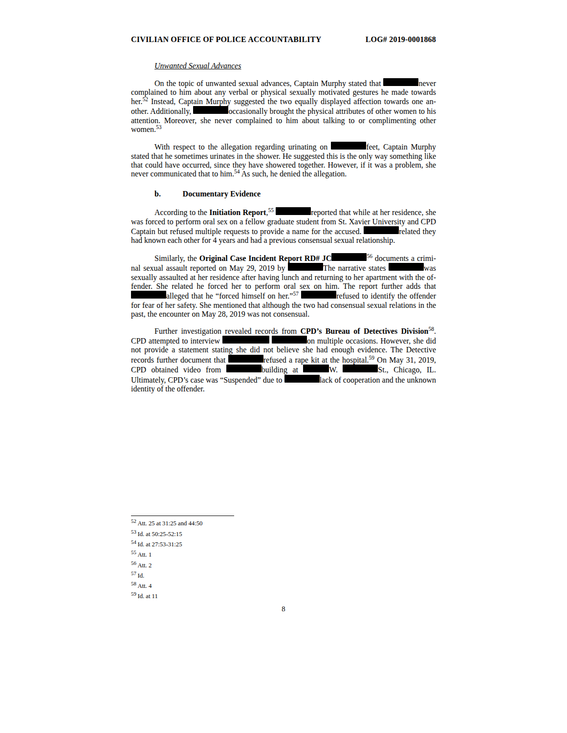Civilian Office of Police Accountability
LOG# 2019-0001868
Unwanted Sexual Advances
On the topic of unwanted sexual advances, Captain Murphy stated that never complained to him about any verbal or physical sexually motivated gestures he made towards her.52 Instead, Captain Murphy suggested the two equally displayed affection towards one another. Additionally, occasionally brought the physical attributes of other women to his attention. Moreover, she never complained to him about talking to or complimenting other women.53
With respect to the allegation regarding urinating on feet, Captain Murphy stated that he sometimes urinates in the shower. He suggested this is the only way something like that could have occurred, since they have showered together. However, if it was a problem, she never communicated that to him.54 As such, he denied the allegation.
b. Documentary Evidence
According to the Initiation Report,55 reported that while at her residence, she was forced to perform oral sex on a fellow graduate student from St. Xavier University and CPD Captain but refused multiple requests to provide a name for the accused. related they had known each other for 4 years and had a previous consensual sexual relationship.
Similarly, the Original Case Incident Report RD# JC56 documents a criminal sexual assault reported on May 29, 2019 by The narrative states was sexually assaulted at her residence after having lunch and returning to her apartment with the offender. She related he forced her to perform oral sex on him. The report further adds that alleged that he “forced himself on her.”57 refused to identify the offender for fear of her safety. She mentioned that although the two had consensual sexual relations in the past, the encounter on May 28, 2019 was not consensual.
Further investigation revealed records from CPD’s Bureau of Detectives Division58. CPD attempted to interview on multiple occasions. However, she did not provide a statement stating she did not believe she had enough evidence. The Detective records further document that refused a rape kit at the hospital.59 On May 31, 2019, CPD obtained video from building at W. St., Chicago, IL. Ultimately, CPD’s case was “Suspended” due to lack of cooperation and the unknown identity of the offender.
52 Att. 25 at 31:25 and 44:50
53 Id. at 50:25-52:15
54 Id. at 27:53-31:25
55 Att. 1
56 Att. 2
57 Id.
58 Att. 4
59 Id. at 11
8